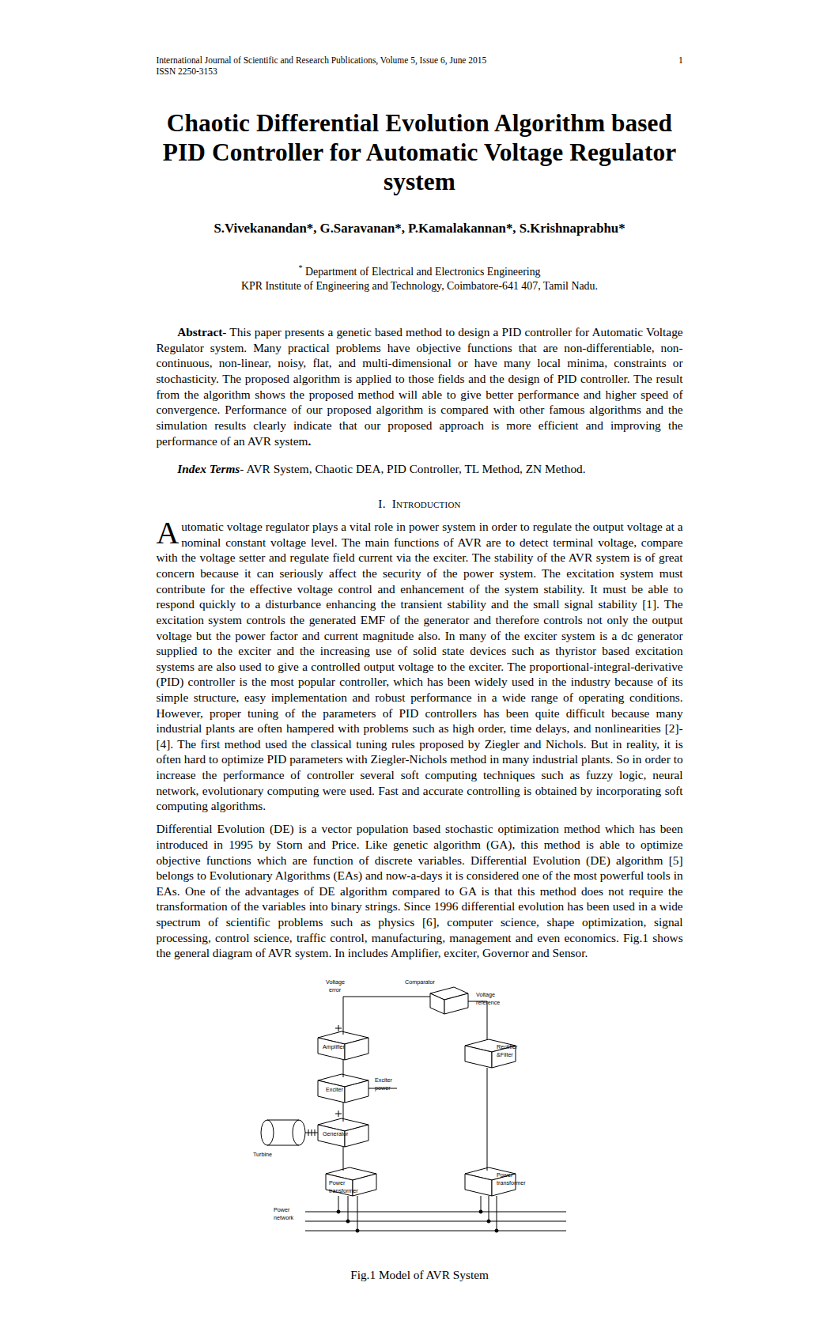International Journal of Scientific and Research Publications, Volume 5, Issue 6, June 2015
ISSN 2250-3153 1
Chaotic Differential Evolution Algorithm based PID Controller for Automatic Voltage Regulator system
S.Vivekanandan*, G.Saravanan*, P.Kamalakannan*, S.Krishnaprabhu*
* Department of Electrical and Electronics Engineering
KPR Institute of Engineering and Technology, Coimbatore-641 407, Tamil Nadu.
Abstract- This paper presents a genetic based method to design a PID controller for Automatic Voltage Regulator system. Many practical problems have objective functions that are non-differentiable, non-continuous, non-linear, noisy, flat, and multi-dimensional or have many local minima, constraints or stochasticity. The proposed algorithm is applied to those fields and the design of PID controller. The result from the algorithm shows the proposed method will able to give better performance and higher speed of convergence. Performance of our proposed algorithm is compared with other famous algorithms and the simulation results clearly indicate that our proposed approach is more efficient and improving the performance of an AVR system.
Index Terms- AVR System, Chaotic DEA, PID Controller, TL Method, ZN Method.
I. Introduction
Automatic voltage regulator plays a vital role in power system in order to regulate the output voltage at a nominal constant voltage level. The main functions of AVR are to detect terminal voltage, compare with the voltage setter and regulate field current via the exciter. The stability of the AVR system is of great concern because it can seriously affect the security of the power system. The excitation system must contribute for the effective voltage control and enhancement of the system stability. It must be able to respond quickly to a disturbance enhancing the transient stability and the small signal stability [1]. The excitation system controls the generated EMF of the generator and therefore controls not only the output voltage but the power factor and current magnitude also. In many of the exciter system is a dc generator supplied to the exciter and the increasing use of solid state devices such as thyristor based excitation systems are also used to give a controlled output voltage to the exciter. The proportional-integral-derivative (PID) controller is the most popular controller, which has been widely used in the industry because of its simple structure, easy implementation and robust performance in a wide range of operating conditions. However, proper tuning of the parameters of PID controllers has been quite difficult because many industrial plants are often hampered with problems such as high order, time delays, and nonlinearities [2]-[4]. The first method used the classical tuning rules proposed by Ziegler and Nichols. But in reality, it is often hard to optimize PID parameters with Ziegler-Nichols method in many industrial plants. So in order to increase the performance of controller several soft computing techniques such as fuzzy logic, neural network, evolutionary computing were used. Fast and accurate controlling is obtained by incorporating soft computing algorithms.
Differential Evolution (DE) is a vector population based stochastic optimization method which has been introduced in 1995 by Storn and Price. Like genetic algorithm (GA), this method is able to optimize objective functions which are function of discrete variables. Differential Evolution (DE) algorithm [5] belongs to Evolutionary Algorithms (EAs) and now-a-days it is considered one of the most powerful tools in EAs. One of the advantages of DE algorithm compared to GA is that this method does not require the transformation of the variables into binary strings. Since 1996 differential evolution has been used in a wide spectrum of scientific problems such as physics [6], computer science, shape optimization, signal processing, control science, traffic control, manufacturing, management and even economics. Fig.1 shows the general diagram of AVR system. In includes Amplifier, exciter, Governor and Sensor.
Comparator Voltage reference Voltage error Amplifier Rectifier &Filter Exciter Exciter power Generator Turbine Power transformer Power transformer Power network
Fig.1 Model of AVR System